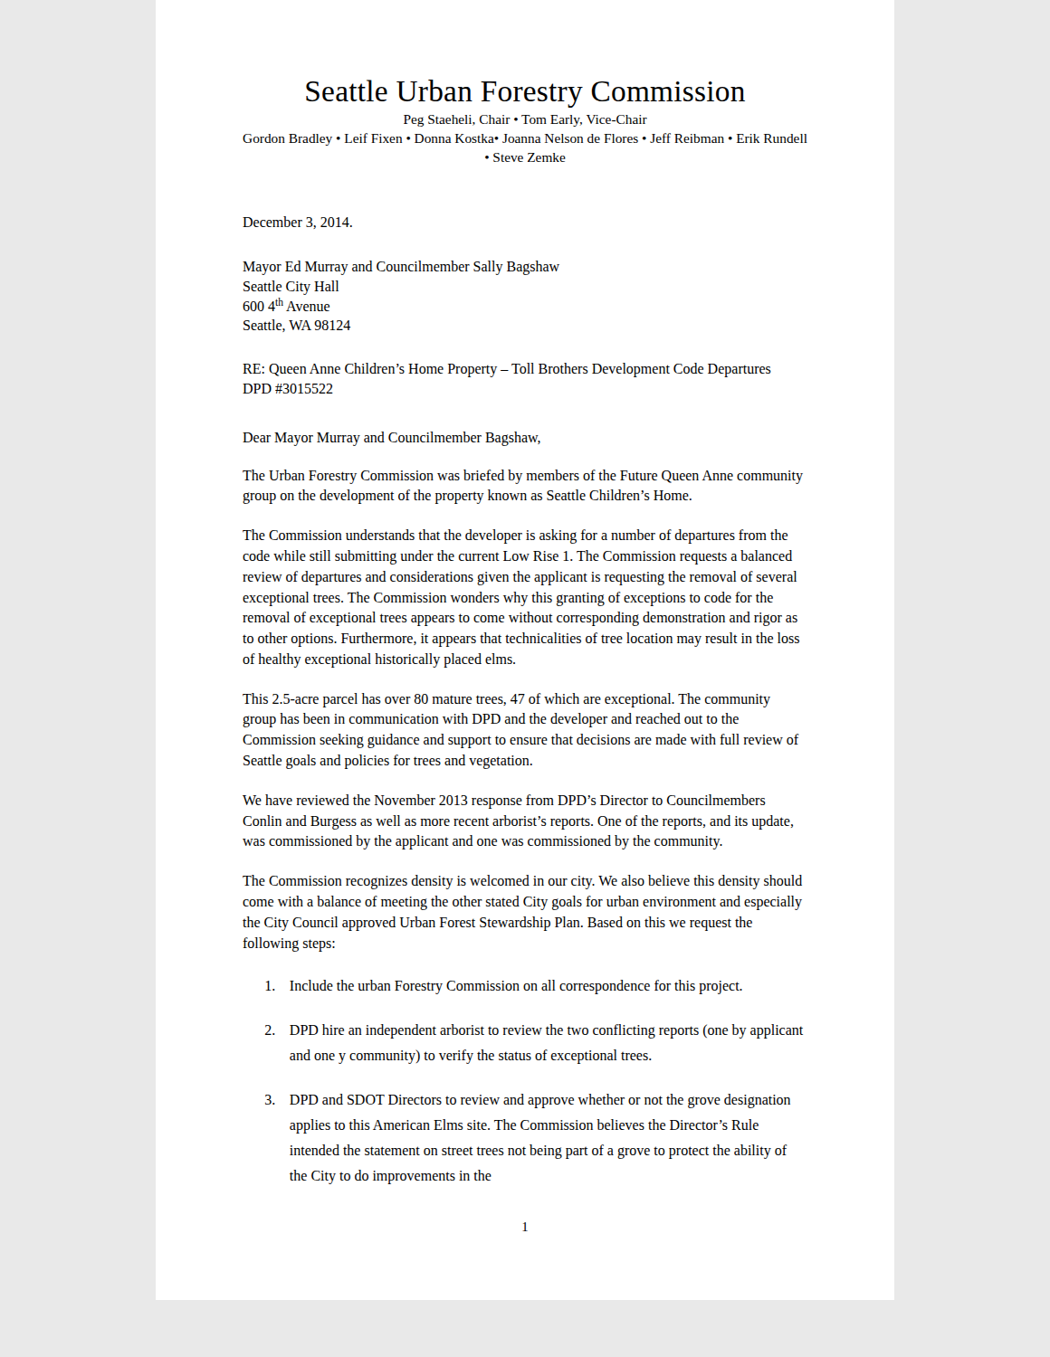Seattle Urban Forestry Commission
Peg Staeheli, Chair • Tom Early, Vice-Chair
Gordon Bradley • Leif Fixen • Donna Kostka• Joanna Nelson de Flores • Jeff Reibman • Erik Rundell • Steve Zemke
December 3, 2014.
Mayor Ed Murray and Councilmember Sally Bagshaw
Seattle City Hall
600 4th Avenue
Seattle, WA 98124
RE: Queen Anne Children’s Home Property – Toll Brothers Development Code Departures
DPD #3015522
Dear Mayor Murray and Councilmember Bagshaw,
The Urban Forestry Commission was briefed by members of the Future Queen Anne community group on the development of the property known as Seattle Children’s Home.
The Commission understands that the developer is asking for a number of departures from the code while still submitting under the current Low Rise 1. The Commission requests a balanced review of departures and considerations given the applicant is requesting the removal of several exceptional trees. The Commission wonders why this granting of exceptions to code for the removal of exceptional trees appears to come without corresponding demonstration and rigor as to other options. Furthermore, it appears that technicalities of tree location may result in the loss of healthy exceptional historically placed elms.
This 2.5-acre parcel has over 80 mature trees, 47 of which are exceptional. The community group has been in communication with DPD and the developer and reached out to the Commission seeking guidance and support to ensure that decisions are made with full review of Seattle goals and policies for trees and vegetation.
We have reviewed the November 2013 response from DPD’s Director to Councilmembers Conlin and Burgess as well as more recent arborist’s reports. One of the reports, and its update, was commissioned by the applicant and one was commissioned by the community.
The Commission recognizes density is welcomed in our city. We also believe this density should come with a balance of meeting the other stated City goals for urban environment and especially the City Council approved Urban Forest Stewardship Plan. Based on this we request the following steps:
Include the urban Forestry Commission on all correspondence for this project.
DPD hire an independent arborist to review the two conflicting reports (one by applicant and one y community) to verify the status of exceptional trees.
DPD and SDOT Directors to review and approve whether or not the grove designation applies to this American Elms site. The Commission believes the Director’s Rule intended the statement on street trees not being part of a grove to protect the ability of the City to do improvements in the
1